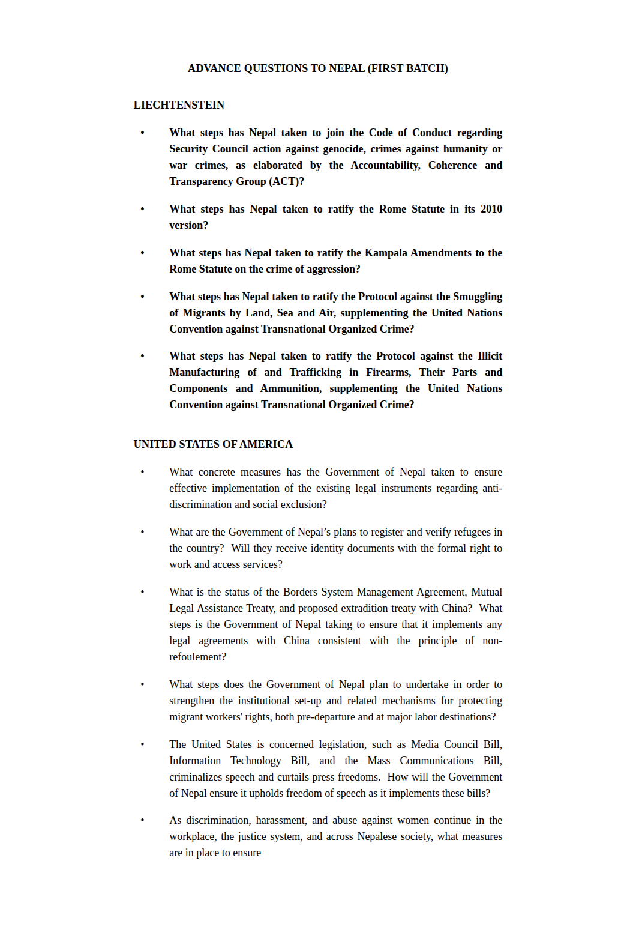ADVANCE QUESTIONS TO NEPAL (FIRST BATCH)
LIECHTENSTEIN
What steps has Nepal taken to join the Code of Conduct regarding Security Council action against genocide, crimes against humanity or war crimes, as elaborated by the Accountability, Coherence and Transparency Group (ACT)?
What steps has Nepal taken to ratify the Rome Statute in its 2010 version?
What steps has Nepal taken to ratify the Kampala Amendments to the Rome Statute on the crime of aggression?
What steps has Nepal taken to ratify the Protocol against the Smuggling of Migrants by Land, Sea and Air, supplementing the United Nations Convention against Transnational Organized Crime?
What steps has Nepal taken to ratify the Protocol against the Illicit Manufacturing of and Trafficking in Firearms, Their Parts and Components and Ammunition, supplementing the United Nations Convention against Transnational Organized Crime?
UNITED STATES OF AMERICA
What concrete measures has the Government of Nepal taken to ensure effective implementation of the existing legal instruments regarding anti-discrimination and social exclusion?
What are the Government of Nepal’s plans to register and verify refugees in the country? Will they receive identity documents with the formal right to work and access services?
What is the status of the Borders System Management Agreement, Mutual Legal Assistance Treaty, and proposed extradition treaty with China? What steps is the Government of Nepal taking to ensure that it implements any legal agreements with China consistent with the principle of non-refoulement?
What steps does the Government of Nepal plan to undertake in order to strengthen the institutional set-up and related mechanisms for protecting migrant workers' rights, both pre-departure and at major labor destinations?
The United States is concerned legislation, such as Media Council Bill, Information Technology Bill, and the Mass Communications Bill, criminalizes speech and curtails press freedoms. How will the Government of Nepal ensure it upholds freedom of speech as it implements these bills?
As discrimination, harassment, and abuse against women continue in the workplace, the justice system, and across Nepalese society, what measures are in place to ensure